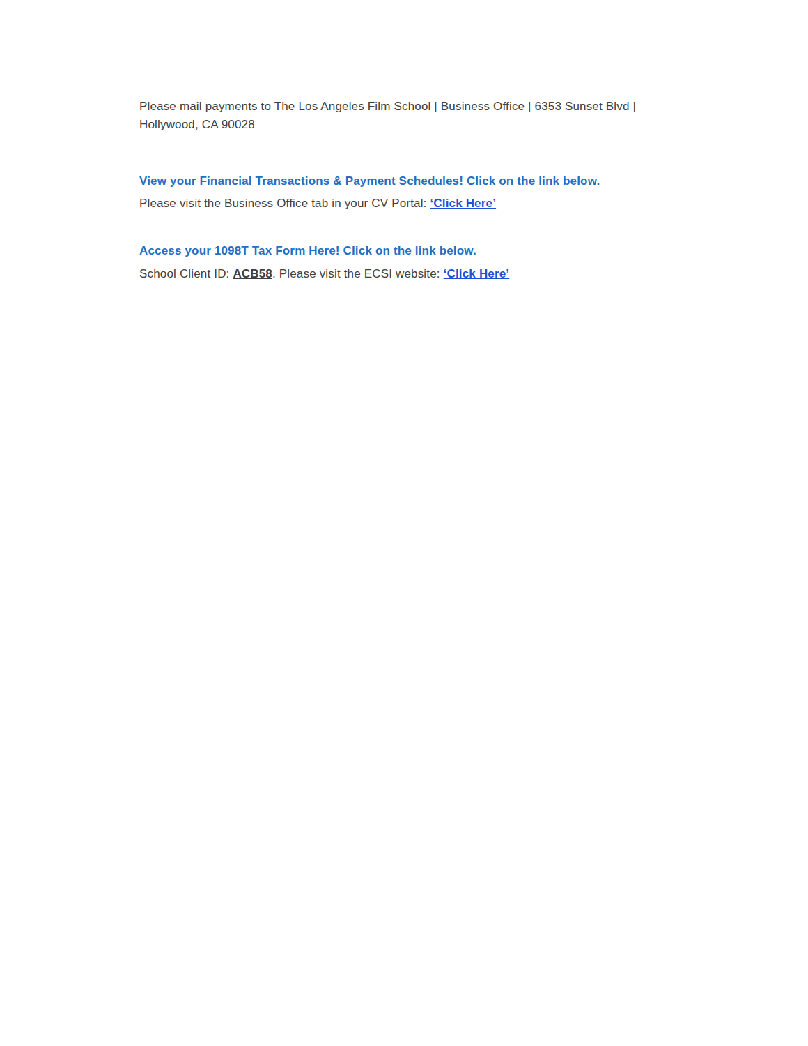Please mail payments to The Los Angeles Film School | Business Office | 6353 Sunset Blvd | Hollywood, CA 90028
View your Financial Transactions & Payment Schedules! Click on the link below.
Please visit the Business Office tab in your CV Portal: ‘Click Here’
Access your 1098T Tax Form Here! Click on the link below.
School Client ID: ACB58. Please visit the ECSI website: ‘Click Here’